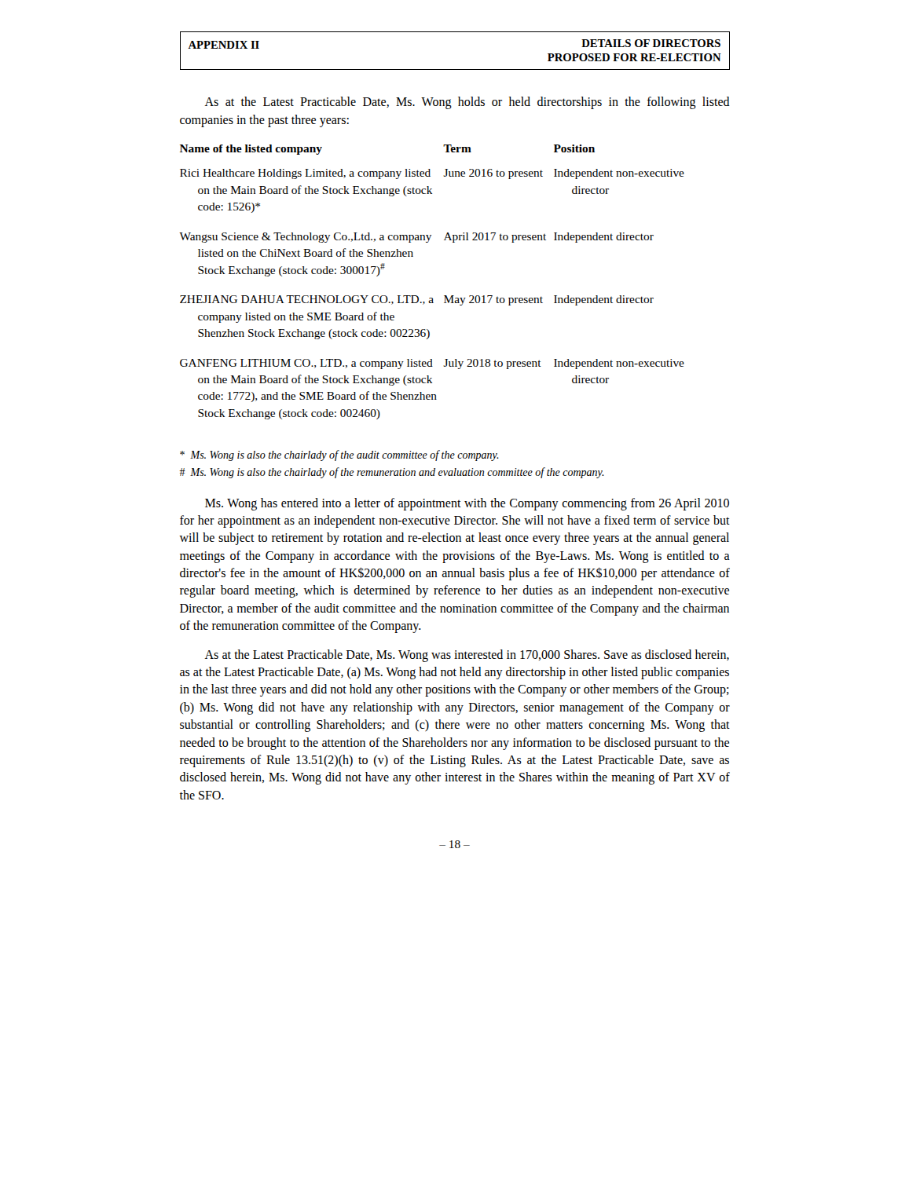APPENDIX II
DETAILS OF DIRECTORS
PROPOSED FOR RE-ELECTION
As at the Latest Practicable Date, Ms. Wong holds or held directorships in the following listed companies in the past three years:
| Name of the listed company | Term | Position |
| --- | --- | --- |
| Rici Healthcare Holdings Limited, a company listed on the Main Board of the Stock Exchange (stock code: 1526)* | June 2016 to present | Independent non-executive director |
| Wangsu Science & Technology Co.,Ltd., a company listed on the ChiNext Board of the Shenzhen Stock Exchange (stock code: 300017) # | April 2017 to present | Independent director |
| ZHEJIANG DAHUA TECHNOLOGY CO., LTD., a company listed on the SME Board of the Shenzhen Stock Exchange (stock code: 002236) | May 2017 to present | Independent director |
| GANFENG LITHIUM CO., LTD., a company listed on the Main Board of the Stock Exchange (stock code: 1772), and the SME Board of the Shenzhen Stock Exchange (stock code: 002460) | July 2018 to present | Independent non-executive director |
* Ms. Wong is also the chairlady of the audit committee of the company.
# Ms. Wong is also the chairlady of the remuneration and evaluation committee of the company.
Ms. Wong has entered into a letter of appointment with the Company commencing from 26 April 2010 for her appointment as an independent non-executive Director. She will not have a fixed term of service but will be subject to retirement by rotation and re-election at least once every three years at the annual general meetings of the Company in accordance with the provisions of the Bye-Laws. Ms. Wong is entitled to a director's fee in the amount of HK$200,000 on an annual basis plus a fee of HK$10,000 per attendance of regular board meeting, which is determined by reference to her duties as an independent non-executive Director, a member of the audit committee and the nomination committee of the Company and the chairman of the remuneration committee of the Company.
As at the Latest Practicable Date, Ms. Wong was interested in 170,000 Shares. Save as disclosed herein, as at the Latest Practicable Date, (a) Ms. Wong had not held any directorship in other listed public companies in the last three years and did not hold any other positions with the Company or other members of the Group; (b) Ms. Wong did not have any relationship with any Directors, senior management of the Company or substantial or controlling Shareholders; and (c) there were no other matters concerning Ms. Wong that needed to be brought to the attention of the Shareholders nor any information to be disclosed pursuant to the requirements of Rule 13.51(2)(h) to (v) of the Listing Rules. As at the Latest Practicable Date, save as disclosed herein, Ms. Wong did not have any other interest in the Shares within the meaning of Part XV of the SFO.
– 18 –